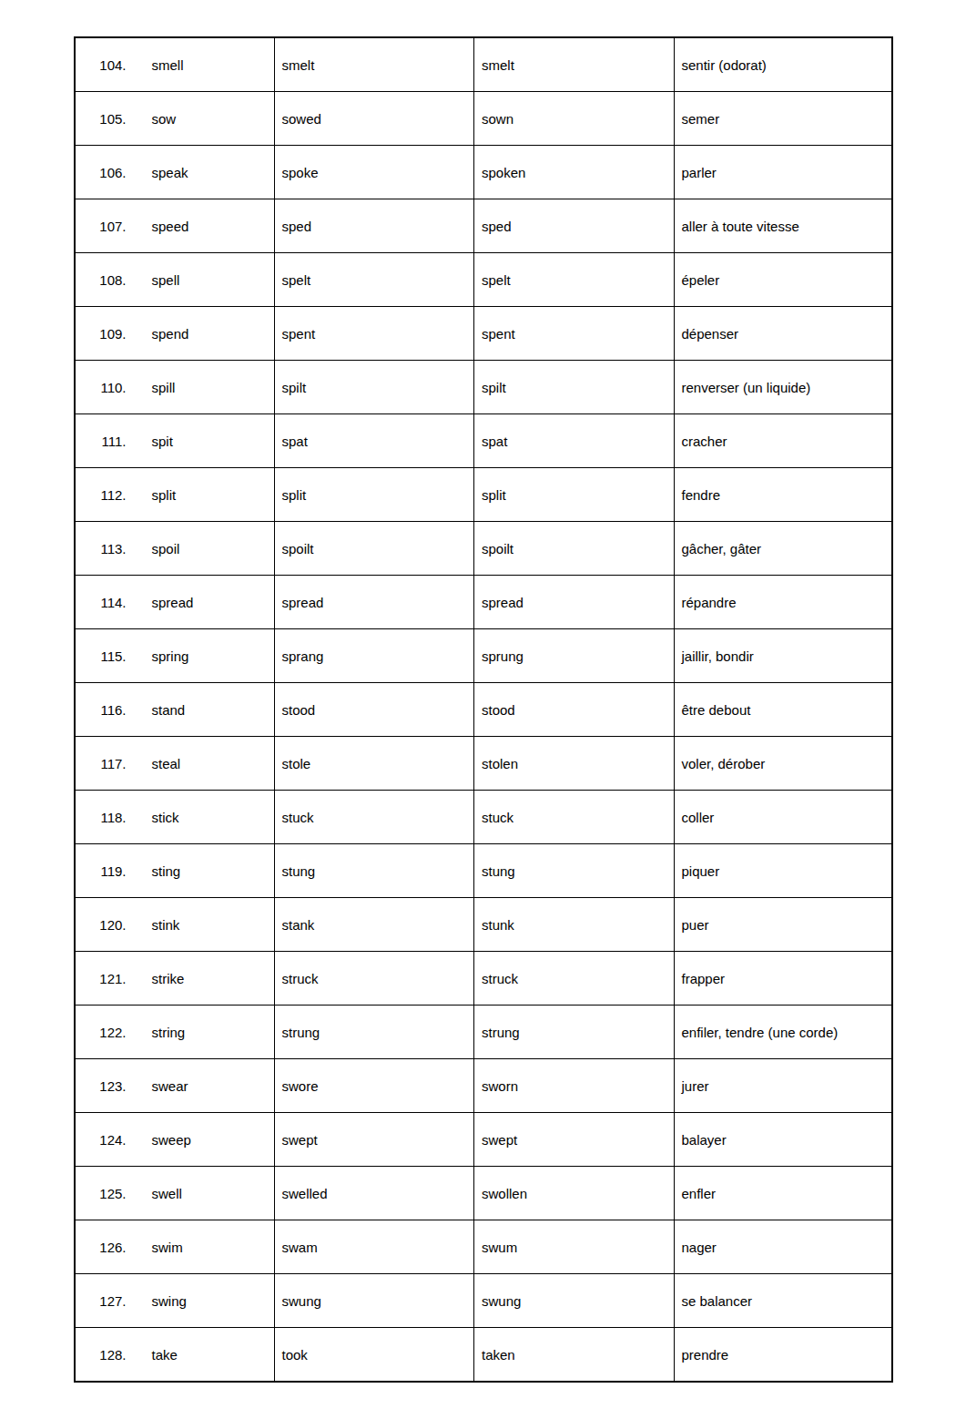| 104. smell | smelt | smelt | sentir (odorat) |
| 105. sow | sowed | sown | semer |
| 106. speak | spoke | spoken | parler |
| 107. speed | sped | sped | aller à toute vitesse |
| 108. spell | spelt | spelt | épeler |
| 109. spend | spent | spent | dépenser |
| 110. spill | spilt | spilt | renverser (un liquide) |
| 111. spit | spat | spat | cracher |
| 112. split | split | split | fendre |
| 113. spoil | spoilt | spoilt | gâcher, gâter |
| 114. spread | spread | spread | répandre |
| 115. spring | sprang | sprung | jaillir, bondir |
| 116. stand | stood | stood | être debout |
| 117. steal | stole | stolen | voler, dérober |
| 118. stick | stuck | stuck | coller |
| 119. sting | stung | stung | piquer |
| 120. stink | stank | stunk | puer |
| 121. strike | struck | struck | frapper |
| 122. string | strung | strung | enfiler, tendre (une corde) |
| 123. swear | swore | sworn | jurer |
| 124. sweep | swept | swept | balayer |
| 125. swell | swelled | swollen | enfler |
| 126. swim | swam | swum | nager |
| 127. swing | swung | swung | se balancer |
| 128. take | took | taken | prendre |